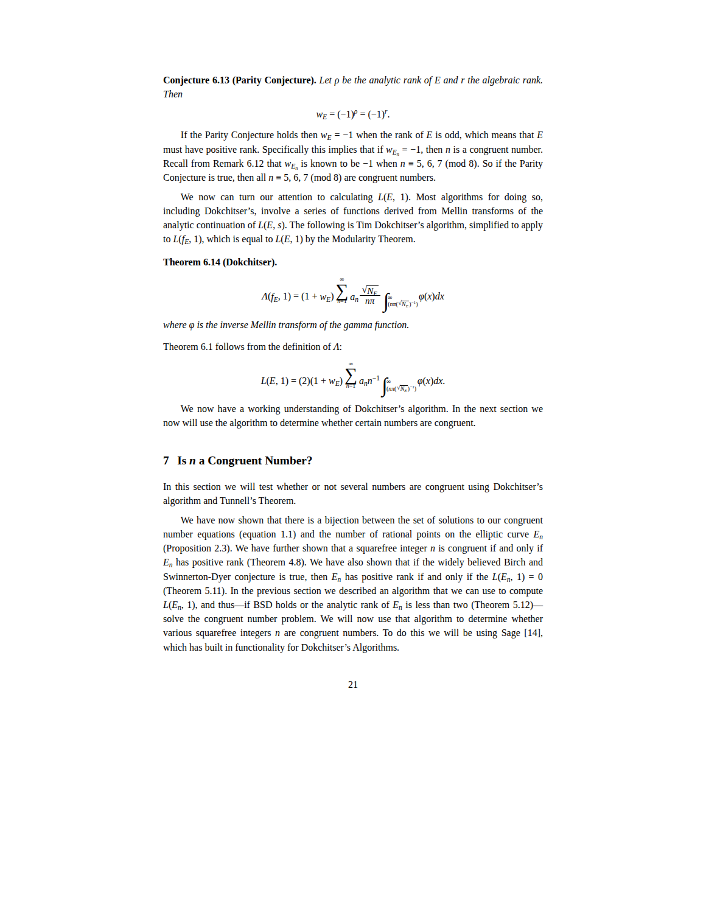Conjecture 6.13 (Parity Conjecture). Let ρ be the analytic rank of E and r the algebraic rank. Then
wE = (−1)ρ = (−1)r.
If the Parity Conjecture holds then wE = −1 when the rank of E is odd, which means that E must have positive rank. Specifically this implies that if wEn = −1, then n is a congruent number. Recall from Remark 6.12 that wEn is known to be −1 when n ≡ 5, 6, 7 (mod 8). So if the Parity Conjecture is true, then all n ≡ 5, 6, 7 (mod 8) are congruent numbers.
We now can turn our attention to calculating L(E, 1). Most algorithms for doing so, including Dokchitser’s, involve a series of functions derived from Mellin transforms of the analytic continuation of L(E, s). The following is Tim Dokchitser’s algorithm, simplified to apply to L(fE, 1), which is equal to L(E, 1) by the Modularity Theorem.
Theorem 6.14 (Dokchitser).
Λ(fE, 1) = (1 + wE)∞∑n=1 an NE nπ∫∞(nπ(NE)−1) φ(x)dx
where φ is the inverse Mellin transform of the gamma function.
Theorem 6.1 follows from the definition of Λ:
L(E, 1) = (2)(1 + wE)∞∑n=1 ann−1∫∞(nπ(NE)−1) φ(x)dx.
We now have a working understanding of Dokchitser’s algorithm. In the next section we now will use the algorithm to determine whether certain numbers are congruent.
7 Is n a Congruent Number?
In this section we will test whether or not several numbers are congruent using Dokchitser’s algorithm and Tunnell’s Theorem.
We have now shown that there is a bijection between the set of solutions to our congruent number equations (equation 1.1) and the number of rational points on the elliptic curve En (Proposition 2.3). We have further shown that a squarefree integer n is congruent if and only if En has positive rank (Theorem 4.8). We have also shown that if the widely believed Birch and Swinnerton-Dyer conjecture is true, then En has positive rank if and only if the L(En, 1) = 0 (Theorem 5.11). In the previous section we described an algorithm that we can use to compute L(En, 1), and thus—if BSD holds or the analytic rank of En is less than two (Theorem 5.12)—solve the congruent number problem. We will now use that algorithm to determine whether various squarefree integers n are congruent numbers. To do this we will be using Sage [14], which has built in functionality for Dokchitser’s Algorithms.
21